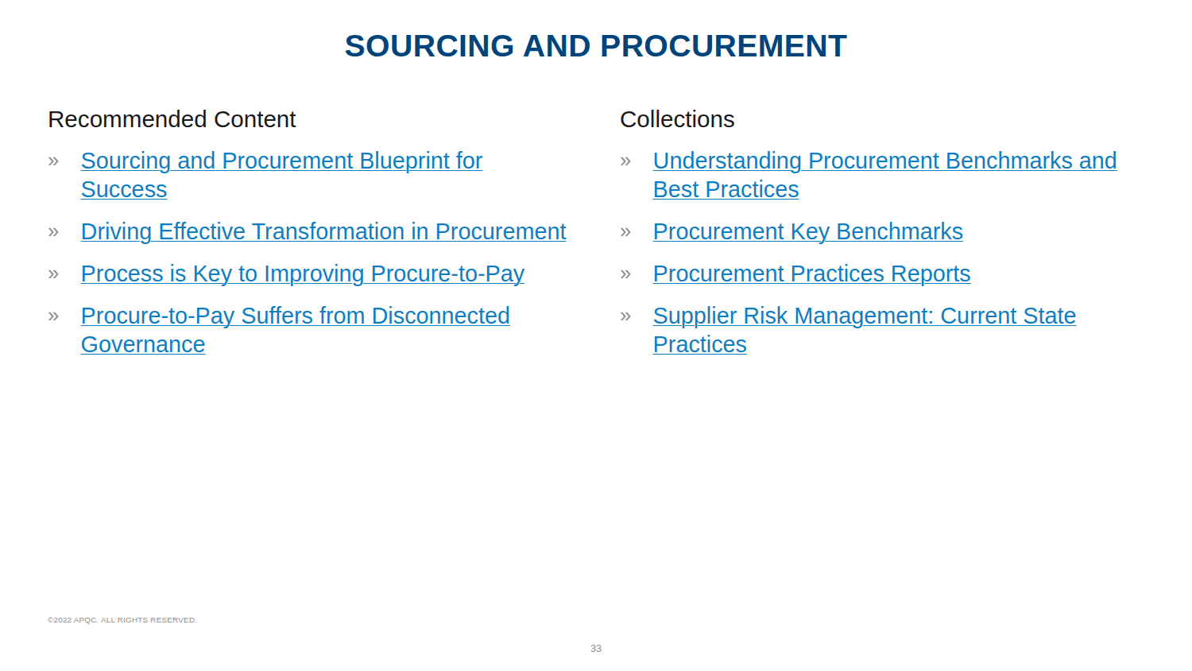Sourcing and Procurement
Recommended Content
Sourcing and Procurement Blueprint for Success
Driving Effective Transformation in Procurement
Process is Key to Improving Procure-to-Pay
Procure-to-Pay Suffers from Disconnected Governance
Collections
Understanding Procurement Benchmarks and Best Practices
Procurement Key Benchmarks
Procurement Practices Reports
Supplier Risk Management: Current State Practices
©2022 APQC. All rights reserved.
33